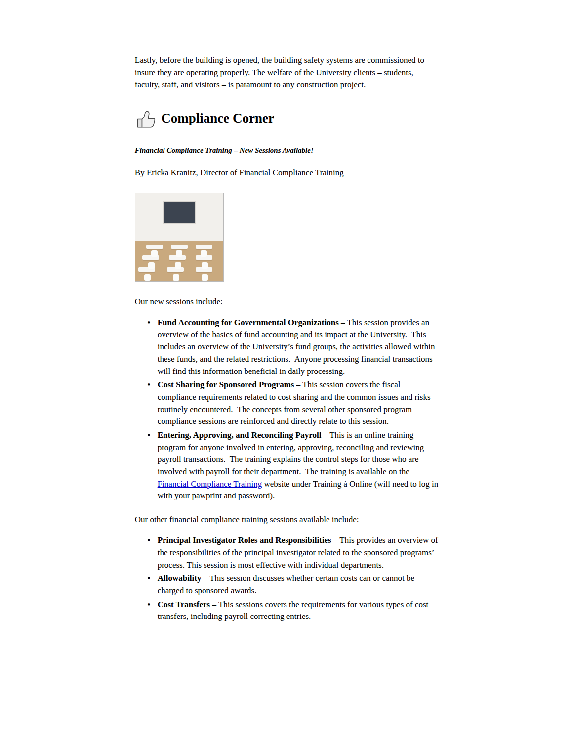Lastly, before the building is opened, the building safety systems are commissioned to insure they are operating properly. The welfare of the University clients – students, faculty, staff, and visitors – is paramount to any construction project.
Compliance Corner
Financial Compliance Training – New Sessions Available!
By Ericka Kranitz, Director of Financial Compliance Training
Our new sessions include:
Fund Accounting for Governmental Organizations – This session provides an overview of the basics of fund accounting and its impact at the University. This includes an overview of the University’s fund groups, the activities allowed within these funds, and the related restrictions. Anyone processing financial transactions will find this information beneficial in daily processing.
Cost Sharing for Sponsored Programs – This session covers the fiscal compliance requirements related to cost sharing and the common issues and risks routinely encountered. The concepts from several other sponsored program compliance sessions are reinforced and directly relate to this session.
Entering, Approving, and Reconciling Payroll – This is an online training program for anyone involved in entering, approving, reconciling and reviewing payroll transactions. The training explains the control steps for those who are involved with payroll for their department. The training is available on the Financial Compliance Training website under Training à Online (will need to log in with your pawprint and password).
Our other financial compliance training sessions available include:
Principal Investigator Roles and Responsibilities – This provides an overview of the responsibilities of the principal investigator related to the sponsored programs’ process. This session is most effective with individual departments.
Allowability – This session discusses whether certain costs can or cannot be charged to sponsored awards.
Cost Transfers – This sessions covers the requirements for various types of cost transfers, including payroll correcting entries.